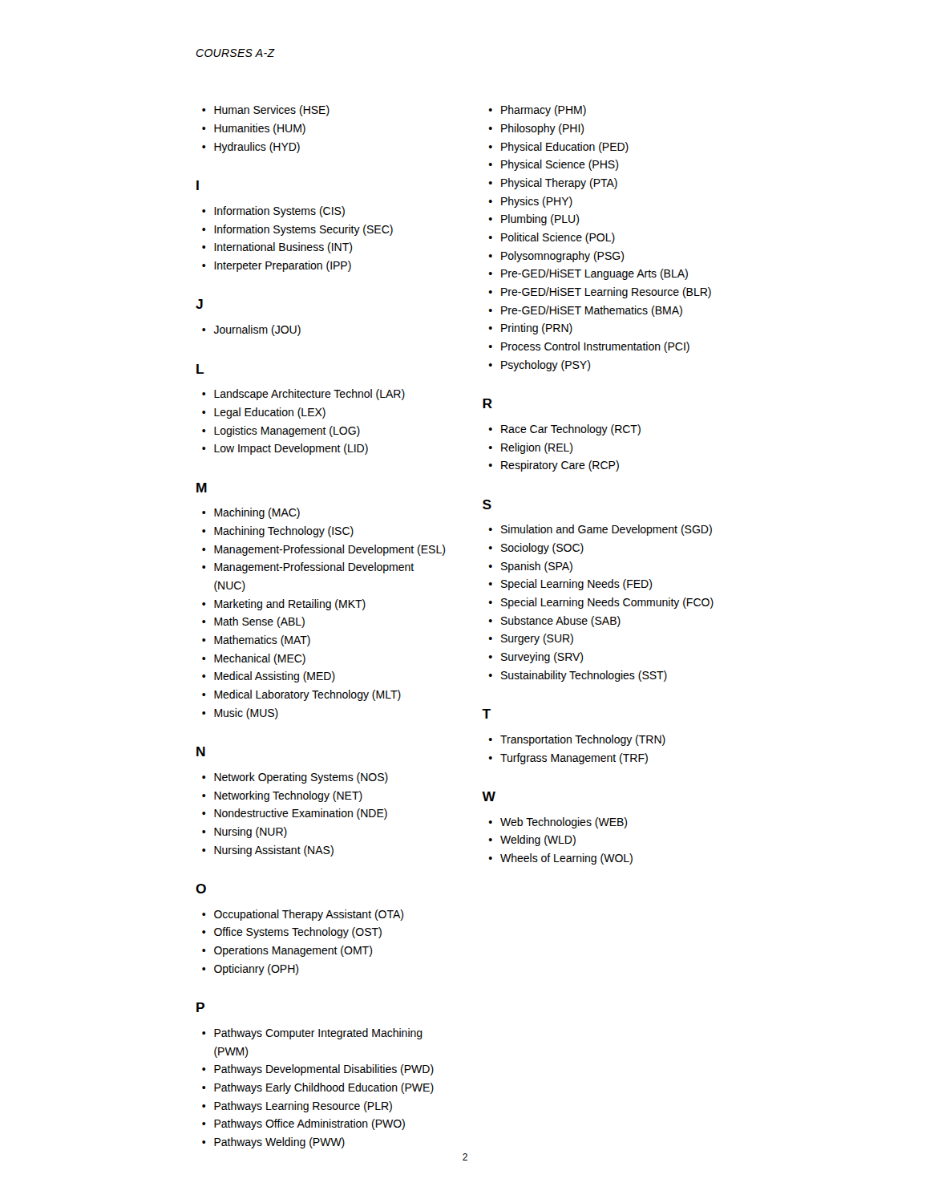COURSES A-Z
Human Services (HSE)
Humanities (HUM)
Hydraulics (HYD)
I
Information Systems (CIS)
Information Systems Security (SEC)
International Business (INT)
Interpeter Preparation (IPP)
J
Journalism (JOU)
L
Landscape Architecture Technol (LAR)
Legal Education (LEX)
Logistics Management (LOG)
Low Impact Development (LID)
M
Machining (MAC)
Machining Technology (ISC)
Management-Professional Development (ESL)
Management-Professional Development (NUC)
Marketing and Retailing (MKT)
Math Sense (ABL)
Mathematics (MAT)
Mechanical (MEC)
Medical Assisting (MED)
Medical Laboratory Technology (MLT)
Music (MUS)
N
Network Operating Systems (NOS)
Networking Technology (NET)
Nondestructive Examination (NDE)
Nursing (NUR)
Nursing Assistant (NAS)
O
Occupational Therapy Assistant (OTA)
Office Systems Technology (OST)
Operations Management (OMT)
Opticianry (OPH)
P
Pathways Computer Integrated Machining (PWM)
Pathways Developmental Disabilities (PWD)
Pathways Early Childhood Education (PWE)
Pathways Learning Resource (PLR)
Pathways Office Administration (PWO)
Pathways Welding (PWW)
Pharmacy (PHM)
Philosophy (PHI)
Physical Education (PED)
Physical Science (PHS)
Physical Therapy (PTA)
Physics (PHY)
Plumbing (PLU)
Political Science (POL)
Polysomnography (PSG)
Pre-GED/HiSET Language Arts (BLA)
Pre-GED/HiSET Learning Resource (BLR)
Pre-GED/HiSET Mathematics (BMA)
Printing (PRN)
Process Control Instrumentation (PCI)
Psychology (PSY)
R
Race Car Technology (RCT)
Religion (REL)
Respiratory Care (RCP)
S
Simulation and Game Development (SGD)
Sociology (SOC)
Spanish (SPA)
Special Learning Needs (FED)
Special Learning Needs Community (FCO)
Substance Abuse (SAB)
Surgery (SUR)
Surveying (SRV)
Sustainability Technologies (SST)
T
Transportation Technology (TRN)
Turfgrass Management (TRF)
W
Web Technologies (WEB)
Welding (WLD)
Wheels of Learning (WOL)
2